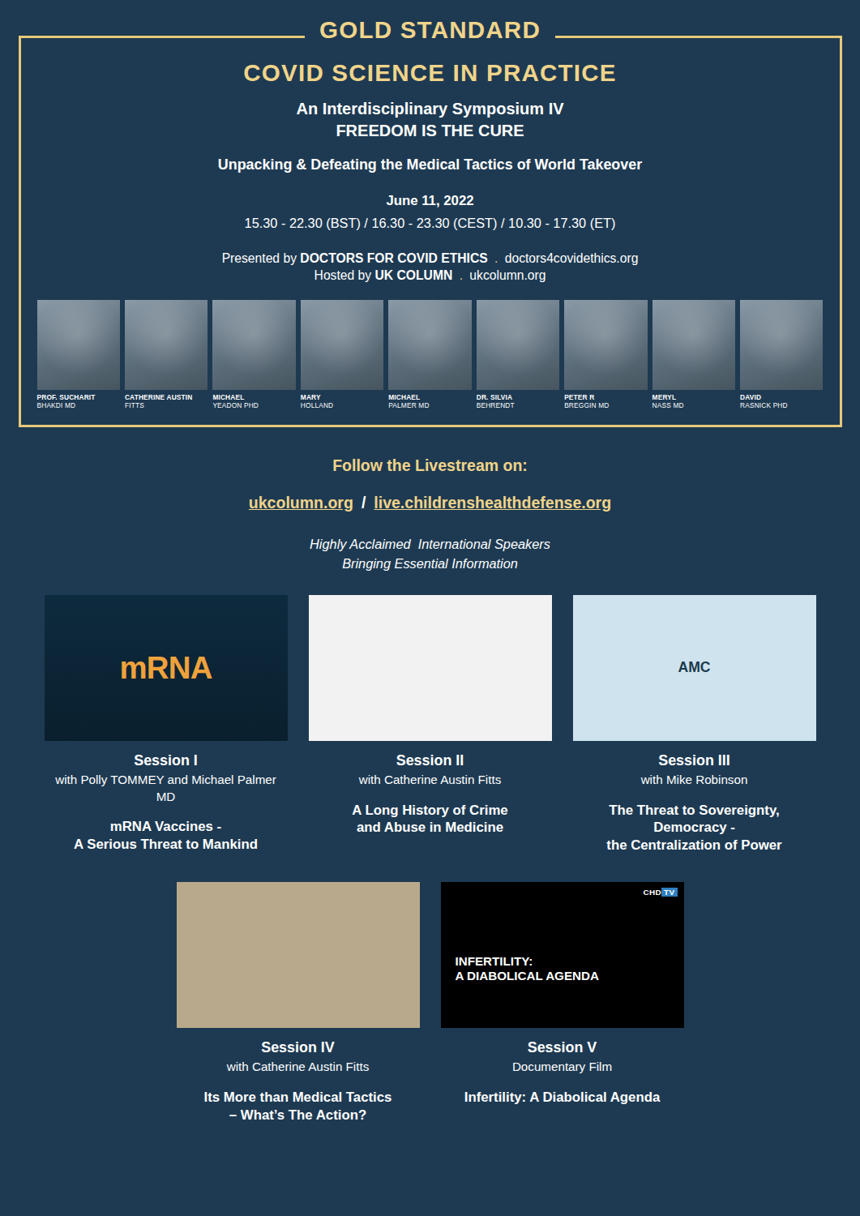GOLD STANDARD
COVID SCIENCE IN PRACTICE
An Interdisciplinary Symposium IV FREEDOM IS THE CURE
Unpacking & Defeating the Medical Tactics of World Takeover
June 11, 2022
15.30 - 22.30 (BST) / 16.30 - 23.30 (CEST) / 10.30 - 17.30 (ET)
Presented by DOCTORS FOR COVID ETHICS . doctors4covidethics.org
Hosted by UK COLUMN . ukcolumn.org
Prof. Sucharit BHAKDI MD
Catherine Austin FITTS
Michael YEADON PhD
Mary HOLLAND
Michael PALMER MD
Dr. Silvia BEHRENDT
Peter RBREGGIN MD
Meryl NASS MD
David RASNICK PhD
Follow the Livestream on:
ukcolumn.org/live.childrenshealthdefense.org
Highly Acclaimed International Speakers
Bringing Essential Information
mRNA
Session I
with Polly TOMMEY and Michael Palmer MD
mRNA Vaccines -
A Serious Threat to Mankind
Session II
with Catherine Austin Fitts
A Long History of Crime
and Abuse in Medicine
AMC
Session III
with Mike Robinson
The Threat to Sovereignty, Democracy -
the Centralization of Power
Session IV
with Catherine Austin Fitts
Its More than Medical Tactics
– What’s The Action?
CHDTV INFERTILITY:
A DIABOLICAL AGENDA
Session V
Documentary Film
Infertility: A Diabolical Agenda